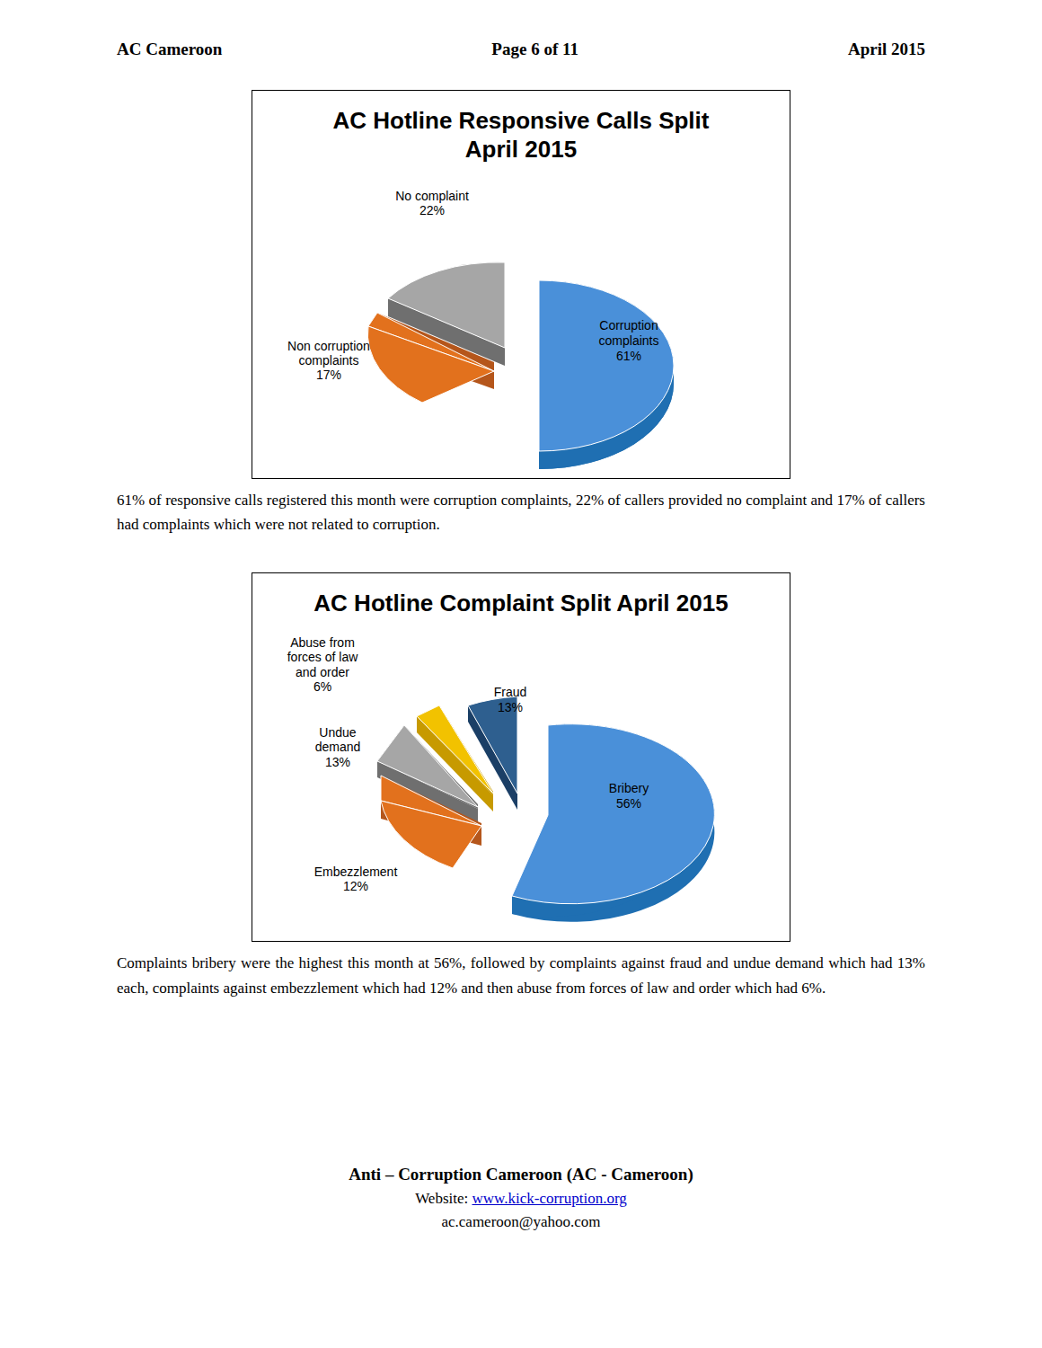AC Cameroon Page 6 of 11 April 2015
AC Hotline Responsive Calls Split
April 2015
Corruption complaints 61%
No complaint
22%
Non corruption
complaints
17%
61% of responsive calls registered this month were corruption complaints, 22% of callers provided no complaint and 17% of callers had complaints which were not related to corruption.
AC Hotline Complaint Split April 2015
Bribery 56% Fraud 13%
Abuse from
forces of law
and order
6%
Undue
demand
13%
Embezzlement
12%
Complaints bribery were the highest this month at 56%, followed by complaints against fraud and undue demand which had 13% each, complaints against embezzlement which had 12% and then abuse from forces of law and order which had 6%.
Anti – Corruption Cameroon (AC - Cameroon)
Website: www.kick-corruption.org
ac.cameroon@yahoo.com